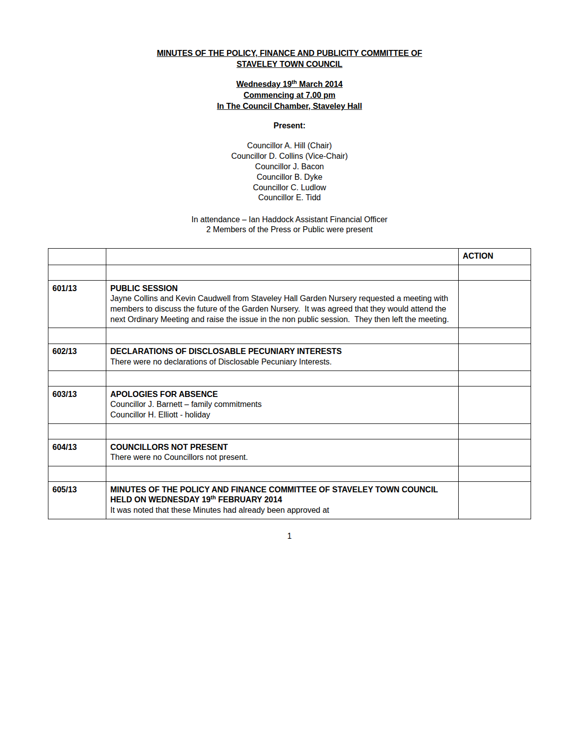MINUTES OF THE POLICY, FINANCE AND PUBLICITY COMMITTEE OF
STAVELEY TOWN COUNCIL
Wednesday 19th March 2014
Commencing at 7.00 pm
In The Council Chamber, Staveley Hall
Present:
Councillor A. Hill (Chair)
Councillor D. Collins (Vice-Chair)
Councillor J. Bacon
Councillor B. Dyke
Councillor C. Ludlow
Councillor E. Tidd
In attendance – Ian Haddock Assistant Financial Officer
2 Members of the Press or Public were present
| | | ACTION |
| 601/13 | PUBLIC SESSION Jayne Collins and Kevin Caudwell from Staveley Hall Garden Nursery requested a meeting with members to discuss the future of the Garden Nursery. It was agreed that they would attend the next Ordinary Meeting and raise the issue in the non public session. They then left the meeting. | |
| 602/13 | DECLARATIONS OF DISCLOSABLE PECUNIARY INTERESTS There were no declarations of Disclosable Pecuniary Interests. | |
| 603/13 | APOLOGIES FOR ABSENCE Councillor J. Barnett – family commitments Councillor H. Elliott - holiday | |
| 604/13 | COUNCILLORS NOT PRESENT There were no Councillors not present. | |
| 605/13 | MINUTES OF THE POLICY AND FINANCE COMMITTEE OF STAVELEY TOWN COUNCIL HELD ON WEDNESDAY 19 th FEBRUARY 2014 It was noted that these Minutes had already been approved at | |
1